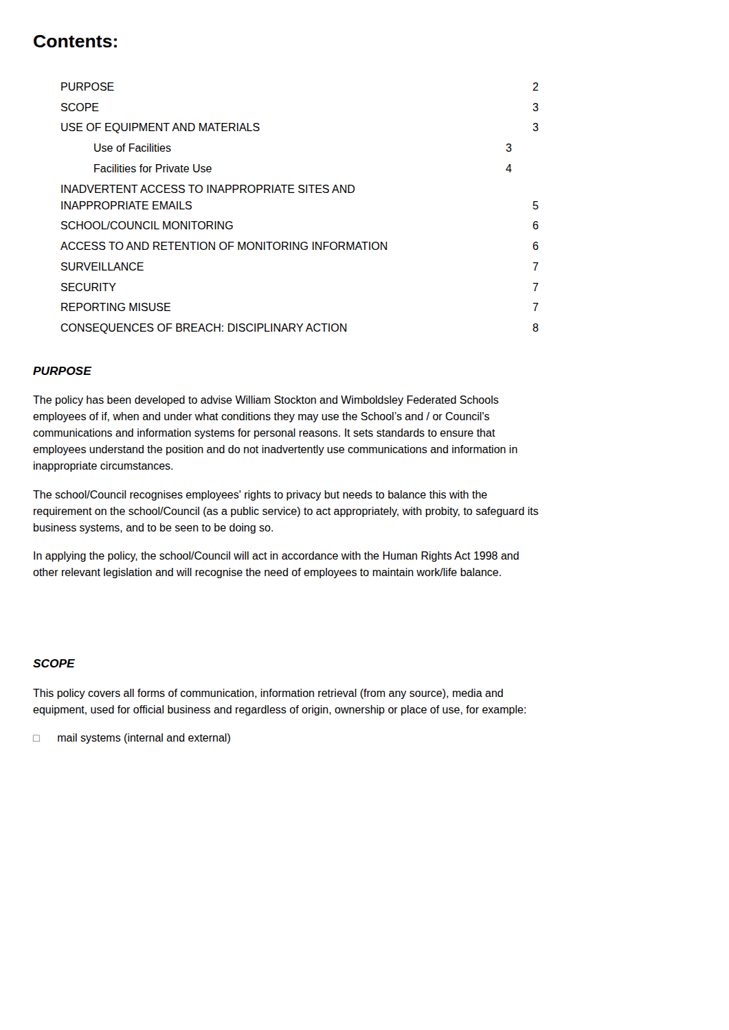Contents:
| PURPOSE | 2 |
| SCOPE | 3 |
| USE OF EQUIPMENT AND MATERIALS | 3 |
| Use of Facilities | 3 |
| Facilities for Private Use | 4 |
| INADVERTENT ACCESS TO INAPPROPRIATE SITES AND INAPPROPRIATE EMAILS | 5 |
| SCHOOL/COUNCIL MONITORING | 6 |
| ACCESS TO AND RETENTION OF MONITORING INFORMATION | 6 |
| SURVEILLANCE | 7 |
| SECURITY | 7 |
| REPORTING MISUSE | 7 |
| CONSEQUENCES OF BREACH: DISCIPLINARY ACTION | 8 |
PURPOSE
The policy has been developed to advise William Stockton and Wimboldsley Federated Schools employees of if, when and under what conditions they may use the School’s and / or Council's communications and information systems for personal reasons. It sets standards to ensure that employees understand the position and do not inadvertently use communications and information in inappropriate circumstances.
The school/Council recognises employees' rights to privacy but needs to balance this with the requirement on the school/Council (as a public service) to act appropriately, with probity, to safeguard its business systems, and to be seen to be doing so.
In applying the policy, the school/Council will act in accordance with the Human Rights Act 1998 and other relevant legislation and will recognise the need of employees to maintain work/life balance.
SCOPE
This policy covers all forms of communication, information retrieval (from any source), media and equipment, used for official business and regardless of origin, ownership or place of use, for example:
mail systems (internal and external)